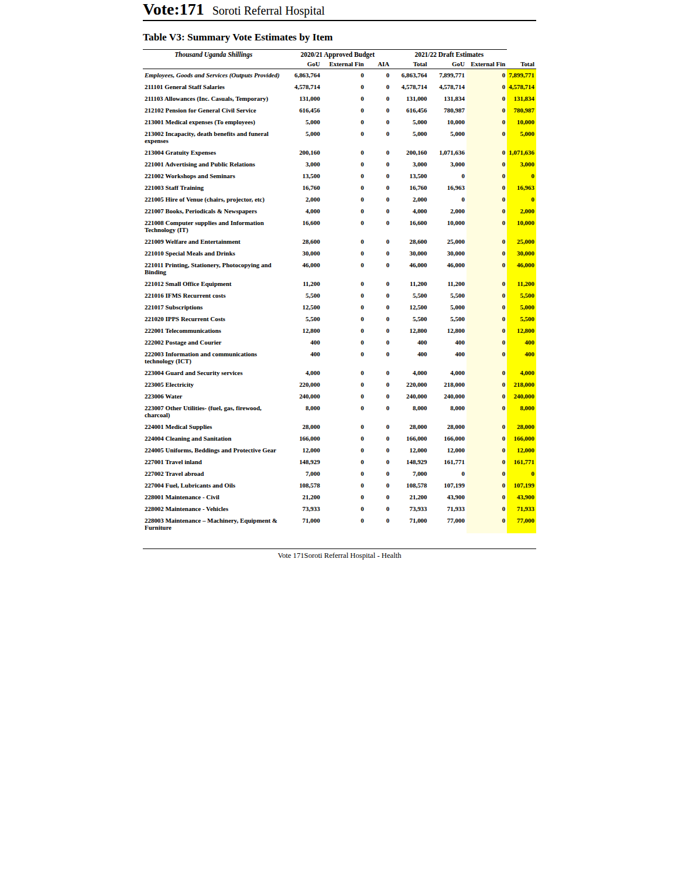Vote:171 Soroti Referral Hospital
Table V3: Summary Vote Estimates by Item
| Thousand Uganda Shillings | 2020/21 Approved Budget | 2021/22 Draft Estimates |
| --- | --- | --- |
| | GoU | External Fin | AIA | Total | GoU | External Fin | Total |
| Employees, Goods and Services (Outputs Provided) | 6,863,764 | 0 | 0 | 6,863,764 | 7,899,771 | 0 | 7,899,771 |
| 211101 General Staff Salaries | 4,578,714 | 0 | 0 | 4,578,714 | 4,578,714 | 0 | 4,578,714 |
| 211103 Allowances (Inc. Casuals, Temporary) | 131,000 | 0 | 0 | 131,000 | 131,834 | 0 | 131,834 |
| 212102 Pension for General Civil Service | 616,456 | 0 | 0 | 616,456 | 780,987 | 0 | 780,987 |
| 213001 Medical expenses (To employees) | 5,000 | 0 | 0 | 5,000 | 10,000 | 0 | 10,000 |
| 213002 Incapacity, death benefits and funeral expenses | 5,000 | 0 | 0 | 5,000 | 5,000 | 0 | 5,000 |
| 213004 Gratuity Expenses | 200,160 | 0 | 0 | 200,160 | 1,071,636 | 0 | 1,071,636 |
| 221001 Advertising and Public Relations | 3,000 | 0 | 0 | 3,000 | 3,000 | 0 | 3,000 |
| 221002 Workshops and Seminars | 13,500 | 0 | 0 | 13,500 | 0 | 0 | 0 |
| 221003 Staff Training | 16,760 | 0 | 0 | 16,760 | 16,963 | 0 | 16,963 |
| 221005 Hire of Venue (chairs, projector, etc) | 2,000 | 0 | 0 | 2,000 | 0 | 0 | 0 |
| 221007 Books, Periodicals & Newspapers | 4,000 | 0 | 0 | 4,000 | 2,000 | 0 | 2,000 |
| 221008 Computer supplies and Information Technology (IT) | 16,600 | 0 | 0 | 16,600 | 10,000 | 0 | 10,000 |
| 221009 Welfare and Entertainment | 28,600 | 0 | 0 | 28,600 | 25,000 | 0 | 25,000 |
| 221010 Special Meals and Drinks | 30,000 | 0 | 0 | 30,000 | 30,000 | 0 | 30,000 |
| 221011 Printing, Stationery, Photocopying and Binding | 46,000 | 0 | 0 | 46,000 | 46,000 | 0 | 46,000 |
| 221012 Small Office Equipment | 11,200 | 0 | 0 | 11,200 | 11,200 | 0 | 11,200 |
| 221016 IFMS Recurrent costs | 5,500 | 0 | 0 | 5,500 | 5,500 | 0 | 5,500 |
| 221017 Subscriptions | 12,500 | 0 | 0 | 12,500 | 5,000 | 0 | 5,000 |
| 221020 IPPS Recurrent Costs | 5,500 | 0 | 0 | 5,500 | 5,500 | 0 | 5,500 |
| 222001 Telecommunications | 12,800 | 0 | 0 | 12,800 | 12,800 | 0 | 12,800 |
| 222002 Postage and Courier | 400 | 0 | 0 | 400 | 400 | 0 | 400 |
| 222003 Information and communications technology (ICT) | 400 | 0 | 0 | 400 | 400 | 0 | 400 |
| 223004 Guard and Security services | 4,000 | 0 | 0 | 4,000 | 4,000 | 0 | 4,000 |
| 223005 Electricity | 220,000 | 0 | 0 | 220,000 | 218,000 | 0 | 218,000 |
| 223006 Water | 240,000 | 0 | 0 | 240,000 | 240,000 | 0 | 240,000 |
| 223007 Other Utilities- (fuel, gas, firewood, charcoal) | 8,000 | 0 | 0 | 8,000 | 8,000 | 0 | 8,000 |
| 224001 Medical Supplies | 28,000 | 0 | 0 | 28,000 | 28,000 | 0 | 28,000 |
| 224004 Cleaning and Sanitation | 166,000 | 0 | 0 | 166,000 | 166,000 | 0 | 166,000 |
| 224005 Uniforms, Beddings and Protective Gear | 12,000 | 0 | 0 | 12,000 | 12,000 | 0 | 12,000 |
| 227001 Travel inland | 148,929 | 0 | 0 | 148,929 | 161,771 | 0 | 161,771 |
| 227002 Travel abroad | 7,000 | 0 | 0 | 7,000 | 0 | 0 | 0 |
| 227004 Fuel, Lubricants and Oils | 108,578 | 0 | 0 | 108,578 | 107,199 | 0 | 107,199 |
| 228001 Maintenance - Civil | 21,200 | 0 | 0 | 21,200 | 43,900 | 0 | 43,900 |
| 228002 Maintenance - Vehicles | 73,933 | 0 | 0 | 73,933 | 71,933 | 0 | 71,933 |
| 228003 Maintenance – Machinery, Equipment & Furniture | 71,000 | 0 | 0 | 71,000 | 77,000 | 0 | 77,000 |
Vote 171Soroti Referral Hospital - Health